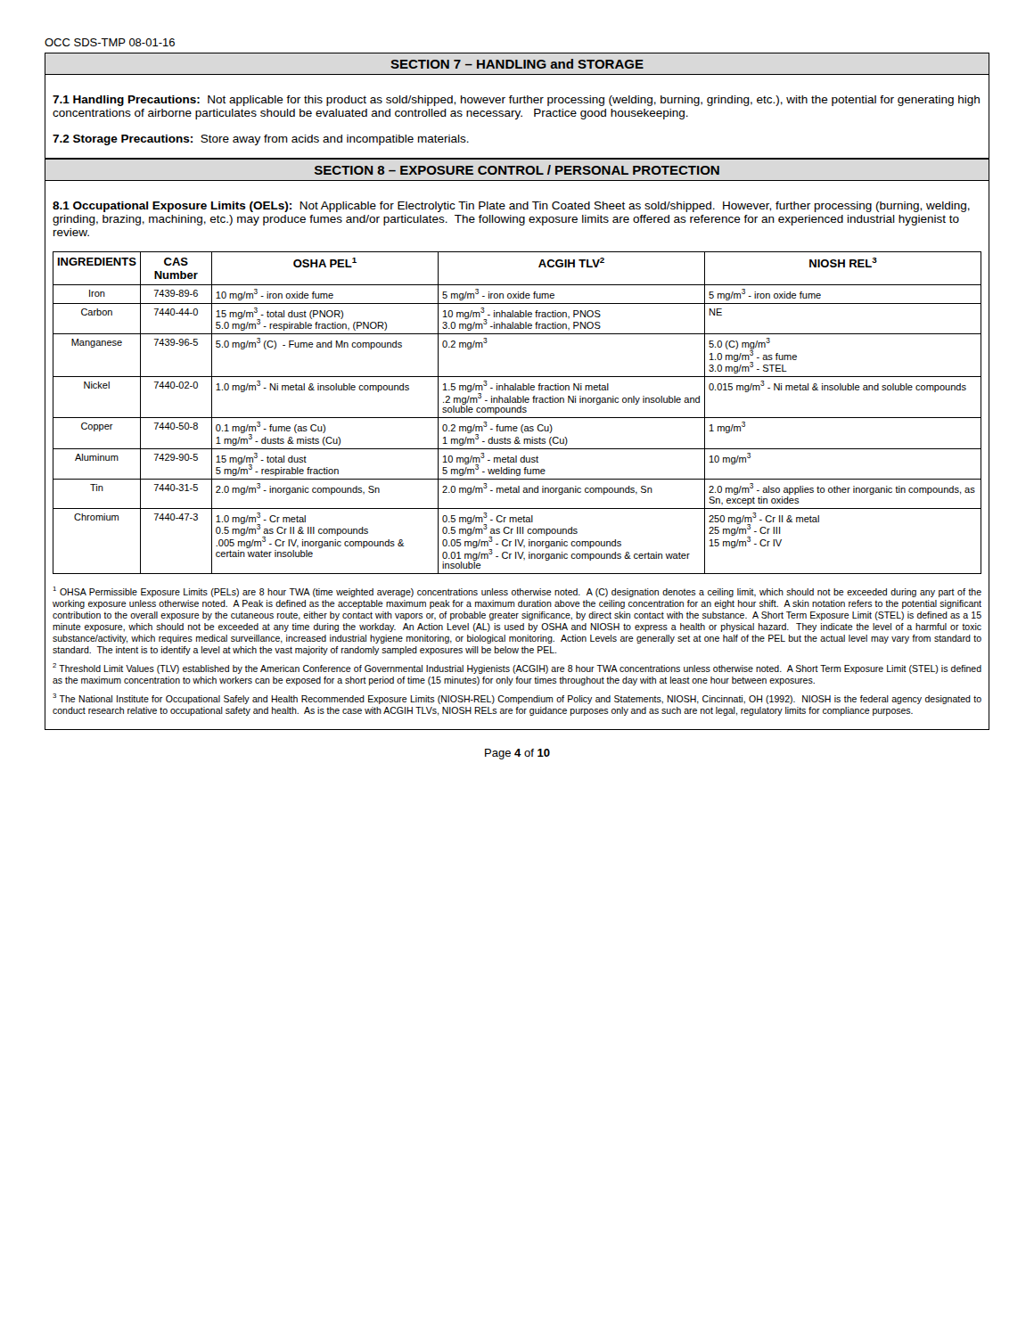OCC SDS-TMP 08-01-16
SECTION 7 – HANDLING and STORAGE
7.1 Handling Precautions: Not applicable for this product as sold/shipped, however further processing (welding, burning, grinding, etc.), with the potential for generating high concentrations of airborne particulates should be evaluated and controlled as necessary. Practice good housekeeping.
7.2 Storage Precautions: Store away from acids and incompatible materials.
SECTION 8 – EXPOSURE CONTROL / PERSONAL PROTECTION
8.1 Occupational Exposure Limits (OELs): Not Applicable for Electrolytic Tin Plate and Tin Coated Sheet as sold/shipped. However, further processing (burning, welding, grinding, brazing, machining, etc.) may produce fumes and/or particulates. The following exposure limits are offered as reference for an experienced industrial hygienist to review.
| INGREDIENTS | CAS Number | OSHA PEL 1 | ACGIH TLV 2 | NIOSH REL 3 |
| --- | --- | --- | --- | --- |
| Iron | 7439-89-6 | 10 mg/m 3 - iron oxide fume | 5 mg/m 3 - iron oxide fume | 5 mg/m 3 - iron oxide fume |
| Carbon | 7440-44-0 | 15 mg/m 3 - total dust (PNOR) 5.0 mg/m 3 - respirable fraction, (PNOR) | 10 mg/m 3 - inhalable fraction, PNOS 3.0 mg/m 3 -inhalable fraction, PNOS | NE |
| Manganese | 7439-96-5 | 5.0 mg/m 3 (C) - Fume and Mn compounds | 0.2 mg/m 3 | 5.0 (C) mg/m 3 1.0 mg/m 3 - as fume 3.0 mg/m 3 - STEL |
| Nickel | 7440-02-0 | 1.0 mg/m 3 - Ni metal & insoluble compounds | 1.5 mg/m 3 - inhalable fraction Ni metal .2 mg/m 3 - inhalable fraction Ni inorganic only insoluble and soluble compounds | 0.015 mg/m 3 - Ni metal & insoluble and soluble compounds |
| Copper | 7440-50-8 | 0.1 mg/m 3 - fume (as Cu) 1 mg/m 3 - dusts & mists (Cu) | 0.2 mg/m 3 - fume (as Cu) 1 mg/m 3 - dusts & mists (Cu) | 1 mg/m 3 |
| Aluminum | 7429-90-5 | 15 mg/m 3 - total dust 5 mg/m 3 - respirable fraction | 10 mg/m 3 - metal dust 5 mg/m 3 - welding fume | 10 mg/m 3 |
| Tin | 7440-31-5 | 2.0 mg/m 3 - inorganic compounds, Sn | 2.0 mg/m 3 - metal and inorganic compounds, Sn | 2.0 mg/m 3 - also applies to other inorganic tin compounds, as Sn, except tin oxides |
| Chromium | 7440-47-3 | 1.0 mg/m 3 - Cr metal 0.5 mg/m 3 as Cr II & III compounds .005 mg/m 3 - Cr IV, inorganic compounds & certain water insoluble | 0.5 mg/m 3 - Cr metal 0.5 mg/m 3 as Cr III compounds 0.05 mg/m 3 - Cr IV, inorganic compounds 0.01 mg/m 3 - Cr IV, inorganic compounds & certain water insoluble | 250 mg/m 3 - Cr II & metal 25 mg/m 3 - Cr III 15 mg/m 3 - Cr IV |
1 OHSA Permissible Exposure Limits (PELs) are 8 hour TWA (time weighted average) concentrations unless otherwise noted. A (C) designation denotes a ceiling limit, which should not be exceeded during any part of the working exposure unless otherwise noted. A Peak is defined as the acceptable maximum peak for a maximum duration above the ceiling concentration for an eight hour shift. A skin notation refers to the potential significant contribution to the overall exposure by the cutaneous route, either by contact with vapors or, of probable greater significance, by direct skin contact with the substance. A Short Term Exposure Limit (STEL) is defined as a 15 minute exposure, which should not be exceeded at any time during the workday. An Action Level (AL) is used by OSHA and NIOSH to express a health or physical hazard. They indicate the level of a harmful or toxic substance/activity, which requires medical surveillance, increased industrial hygiene monitoring, or biological monitoring. Action Levels are generally set at one half of the PEL but the actual level may vary from standard to standard. The intent is to identify a level at which the vast majority of randomly sampled exposures will be below the PEL.
2 Threshold Limit Values (TLV) established by the American Conference of Governmental Industrial Hygienists (ACGIH) are 8 hour TWA concentrations unless otherwise noted. A Short Term Exposure Limit (STEL) is defined as the maximum concentration to which workers can be exposed for a short period of time (15 minutes) for only four times throughout the day with at least one hour between exposures.
3 The National Institute for Occupational Safely and Health Recommended Exposure Limits (NIOSH-REL) Compendium of Policy and Statements, NIOSH, Cincinnati, OH (1992). NIOSH is the federal agency designated to conduct research relative to occupational safety and health. As is the case with ACGIH TLVs, NIOSH RELs are for guidance purposes only and as such are not legal, regulatory limits for compliance purposes.
Page 4 of 10